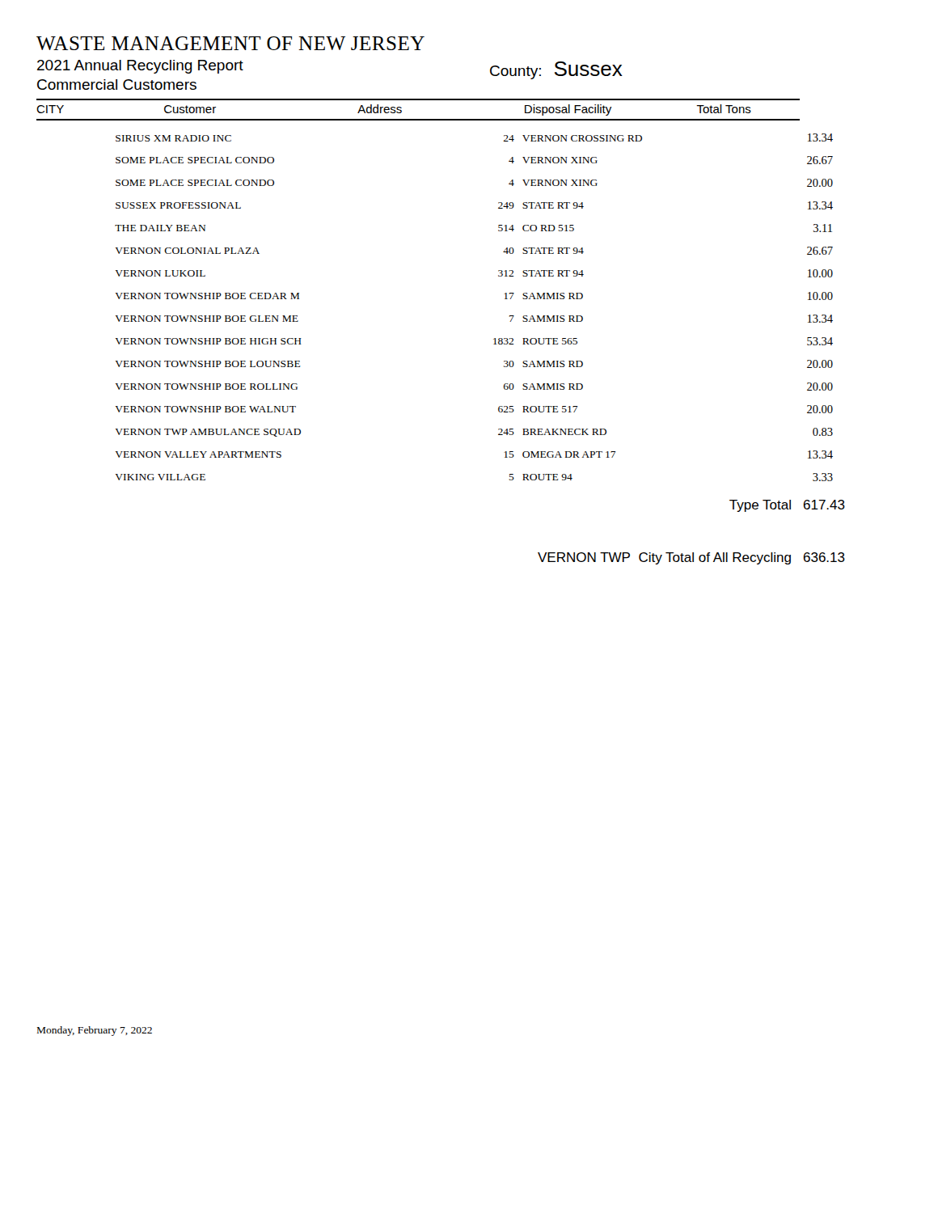WASTE MANAGEMENT OF NEW JERSEY
2021 Annual Recycling Report
Commercial Customers
County: Sussex
| CITY | Customer | Address | Disposal Facility | Total Tons |
| --- | --- | --- | --- | --- |
| | SIRIUS XM RADIO INC | 24 | VERNON CROSSING RD | | 13.34 |
| | SOME PLACE SPECIAL CONDO | 4 | VERNON XING | | 26.67 |
| | SOME PLACE SPECIAL CONDO | 4 | VERNON XING | | 20.00 |
| | SUSSEX PROFESSIONAL | 249 | STATE RT 94 | | 13.34 |
| | THE DAILY BEAN | 514 | CO RD 515 | | 3.11 |
| | VERNON COLONIAL PLAZA | 40 | STATE RT 94 | | 26.67 |
| | VERNON LUKOIL | 312 | STATE RT 94 | | 10.00 |
| | VERNON TOWNSHIP BOE CEDAR M | 17 | SAMMIS RD | | 10.00 |
| | VERNON TOWNSHIP BOE GLEN ME | 7 | SAMMIS RD | | 13.34 |
| | VERNON TOWNSHIP BOE HIGH SCH | 1832 | ROUTE 565 | | 53.34 |
| | VERNON TOWNSHIP BOE LOUNSBE | 30 | SAMMIS RD | | 20.00 |
| | VERNON TOWNSHIP BOE ROLLING | 60 | SAMMIS RD | | 20.00 |
| | VERNON TOWNSHIP BOE WALNUT | 625 | ROUTE 517 | | 20.00 |
| | VERNON TWP AMBULANCE SQUAD | 245 | BREAKNECK RD | | 0.83 |
| | VERNON VALLEY APARTMENTS | 15 | OMEGA DR APT 17 | | 13.34 |
| | VIKING VILLAGE | 5 | ROUTE 94 | | 3.33 |
| | Type Total | 617.43 |
| | VERNON TWP City Total of All Recycling | 636.13 |
Monday, February 7, 2022